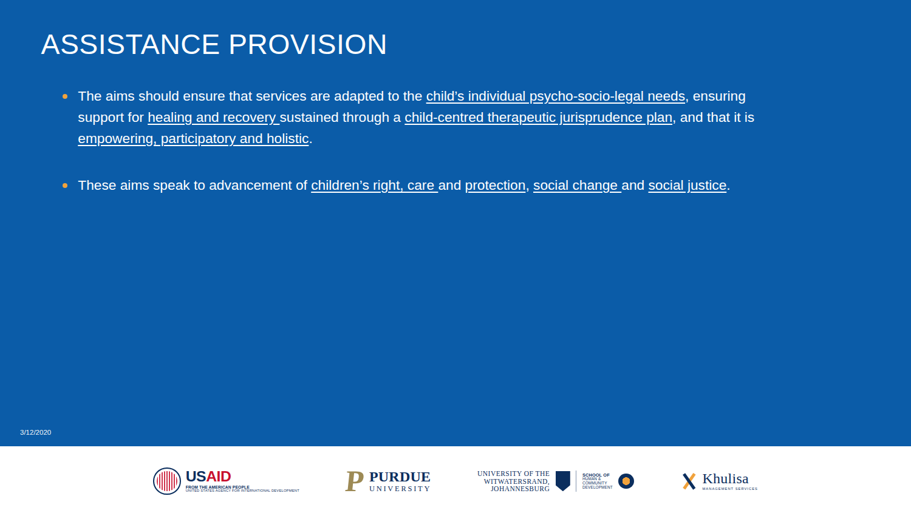ASSISTANCE PROVISION
The aims should ensure that services are adapted to the child’s individual psycho-socio-legal needs, ensuring support for healing and recovery sustained through a child-centred therapeutic jurisprudence plan, and that it is empowering, participatory and holistic.
These aims speak to advancement of children’s right, care and protection, social change and social justice.
3/12/2020
USAID
FROM THE AMERICAN PEOPLE
UNITED STATES AGENCY FOR INTERNATIONAL DEVELOPMENT
P
PURDUE
UNIVERSITY
UNIVERSITY OF THE
WITWATERSRAND,
JOHANNESBURG
SCHOOL OF
HUMAN &
COMMUNITY
DEVELOPMENT
Khulisa
MANAGEMENT SERVICES